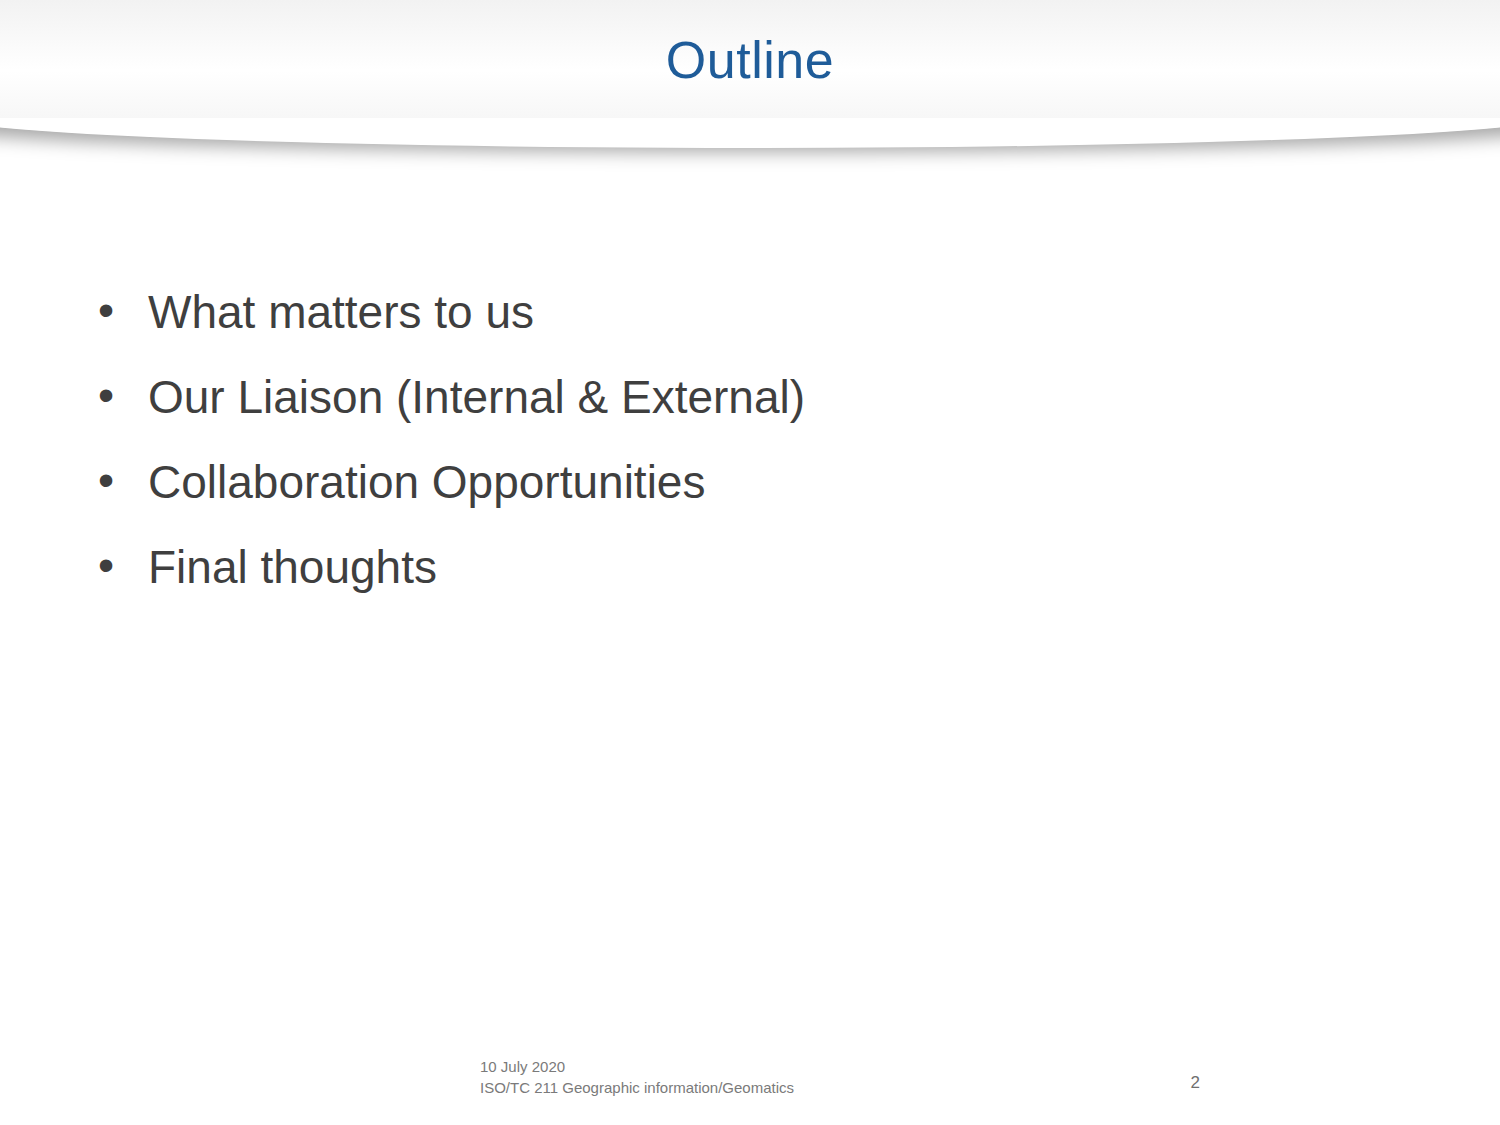Outline
What matters to us
Our Liaison (Internal & External)
Collaboration Opportunities
Final thoughts
10 July 2020
ISO/TC 211 Geographic information/Geomatics
2